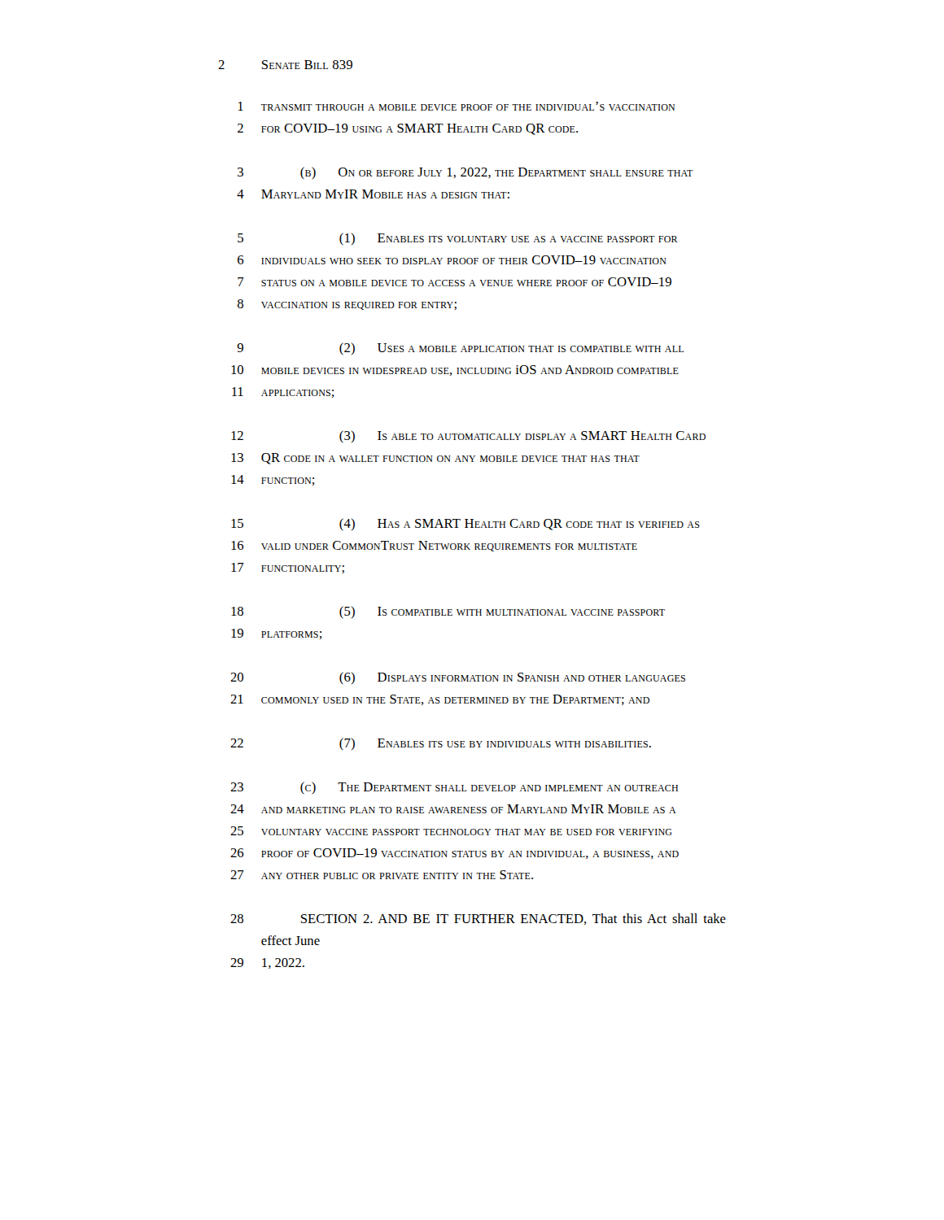2
Senate Bill 839
1
transmit through a mobile device proof of the individual’s vaccination
2
for COVID–19 using a SMART Health Card QR code.
3
(b) On or before July 1, 2022, the Department shall ensure that
4
Maryland MyIR Mobile has a design that:
5
(1) Enables its voluntary use as a vaccine passport for
6
individuals who seek to display proof of their COVID–19 vaccination
7
status on a mobile device to access a venue where proof of COVID–19
8
vaccination is required for entry;
9
(2) Uses a mobile application that is compatible with all
10
mobile devices in widespread use, including iOS and Android compatible
11
applications;
12
(3) Is able to automatically display a SMART Health Card
13
QR code in a wallet function on any mobile device that has that
14
function;
15
(4) Has a SMART Health Card QR code that is verified as
16
valid under CommonTrust Network requirements for multistate
17
functionality;
18
(5) Is compatible with multinational vaccine passport
19
platforms;
20
(6) Displays information in Spanish and other languages
21
commonly used in the State, as determined by the Department; and
22
(7) Enables its use by individuals with disabilities.
23
(c) The Department shall develop and implement an outreach
24
and marketing plan to raise awareness of Maryland MyIR Mobile as a
25
voluntary vaccine passport technology that may be used for verifying
26
proof of COVID–19 vaccination status by an individual, a business, and
27
any other public or private entity in the State.
28
SECTION 2. AND BE IT FURTHER ENACTED, That this Act shall take effect June
29
1, 2022.